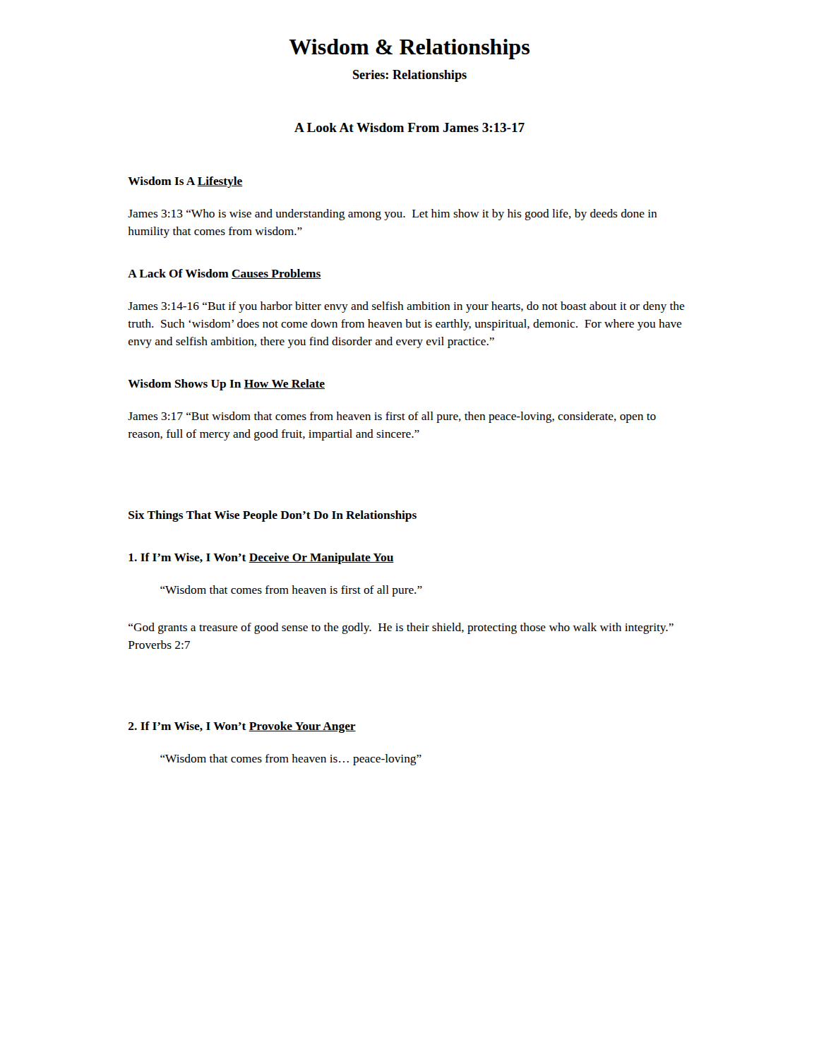Wisdom & Relationships
Series: Relationships
A Look At Wisdom From James 3:13-17
Wisdom Is A Lifestyle
James 3:13 “Who is wise and understanding among you. Let him show it by his good life, by deeds done in humility that comes from wisdom.”
A Lack Of Wisdom Causes Problems
James 3:14-16 “But if you harbor bitter envy and selfish ambition in your hearts, do not boast about it or deny the truth. Such ‘wisdom’ does not come down from heaven but is earthly, unspiritual, demonic. For where you have envy and selfish ambition, there you find disorder and every evil practice.”
Wisdom Shows Up In How We Relate
James 3:17 “But wisdom that comes from heaven is first of all pure, then peace-loving, considerate, open to reason, full of mercy and good fruit, impartial and sincere.”
Six Things That Wise People Don’t Do In Relationships
1. If I’m Wise, I Won’t Deceive Or Manipulate You
“Wisdom that comes from heaven is first of all pure.”
“God grants a treasure of good sense to the godly. He is their shield, protecting those who walk with integrity.” Proverbs 2:7
2. If I’m Wise, I Won’t Provoke Your Anger
“Wisdom that comes from heaven is… peace-loving”